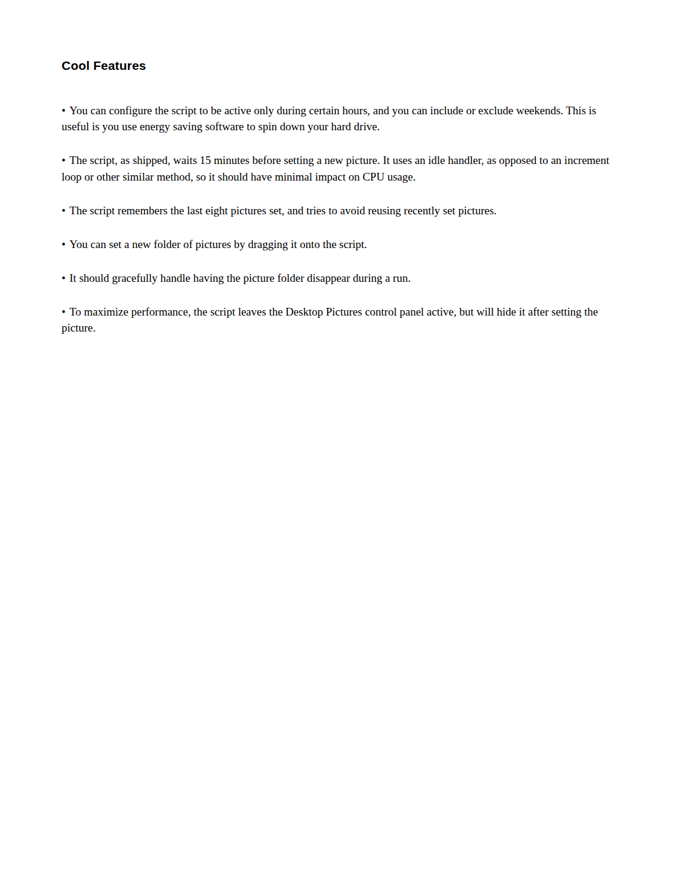Cool Features
•You can configure the script to be active only during certain hours, and you can include or exclude weekends. This is useful is you use energy saving software to spin down your hard drive.
•The script, as shipped, waits 15 minutes before setting a new picture. It uses an idle handler, as opposed to an increment loop or other similar method, so it should have minimal impact on CPU usage.
•The script remembers the last eight pictures set, and tries to avoid reusing recently set pictures.
•You can set a new folder of pictures by dragging it onto the script.
•It should gracefully handle having the picture folder disappear during a run.
•To maximize performance, the script leaves the Desktop Pictures control panel active, but will hide it after setting the picture.